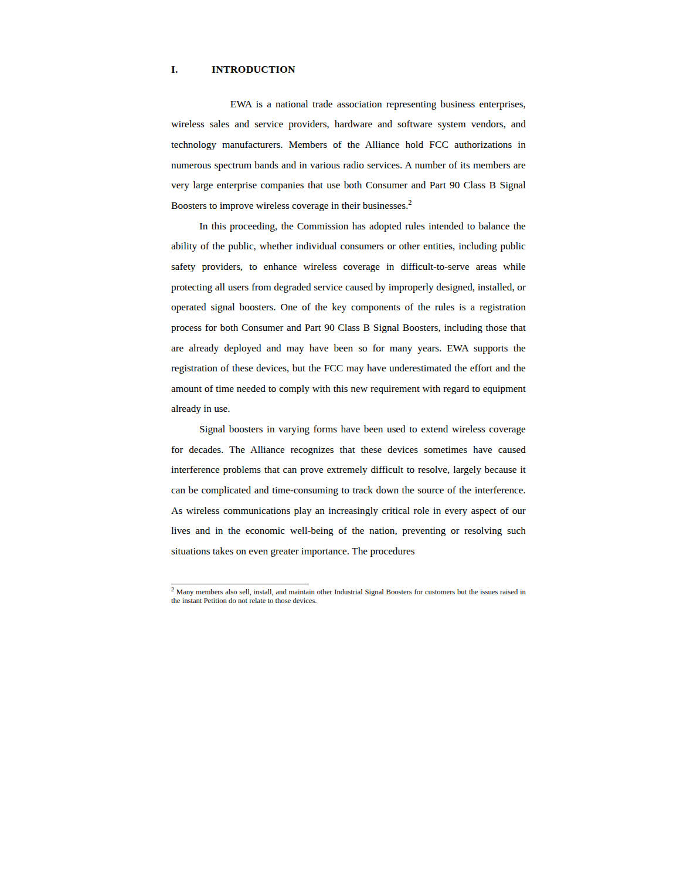I. INTRODUCTION
EWA is a national trade association representing business enterprises, wireless sales and service providers, hardware and software system vendors, and technology manufacturers. Members of the Alliance hold FCC authorizations in numerous spectrum bands and in various radio services. A number of its members are very large enterprise companies that use both Consumer and Part 90 Class B Signal Boosters to improve wireless coverage in their businesses.2
In this proceeding, the Commission has adopted rules intended to balance the ability of the public, whether individual consumers or other entities, including public safety providers, to enhance wireless coverage in difficult-to-serve areas while protecting all users from degraded service caused by improperly designed, installed, or operated signal boosters. One of the key components of the rules is a registration process for both Consumer and Part 90 Class B Signal Boosters, including those that are already deployed and may have been so for many years. EWA supports the registration of these devices, but the FCC may have underestimated the effort and the amount of time needed to comply with this new requirement with regard to equipment already in use.
Signal boosters in varying forms have been used to extend wireless coverage for decades. The Alliance recognizes that these devices sometimes have caused interference problems that can prove extremely difficult to resolve, largely because it can be complicated and time-consuming to track down the source of the interference. As wireless communications play an increasingly critical role in every aspect of our lives and in the economic well-being of the nation, preventing or resolving such situations takes on even greater importance. The procedures
2 Many members also sell, install, and maintain other Industrial Signal Boosters for customers but the issues raised in the instant Petition do not relate to those devices.